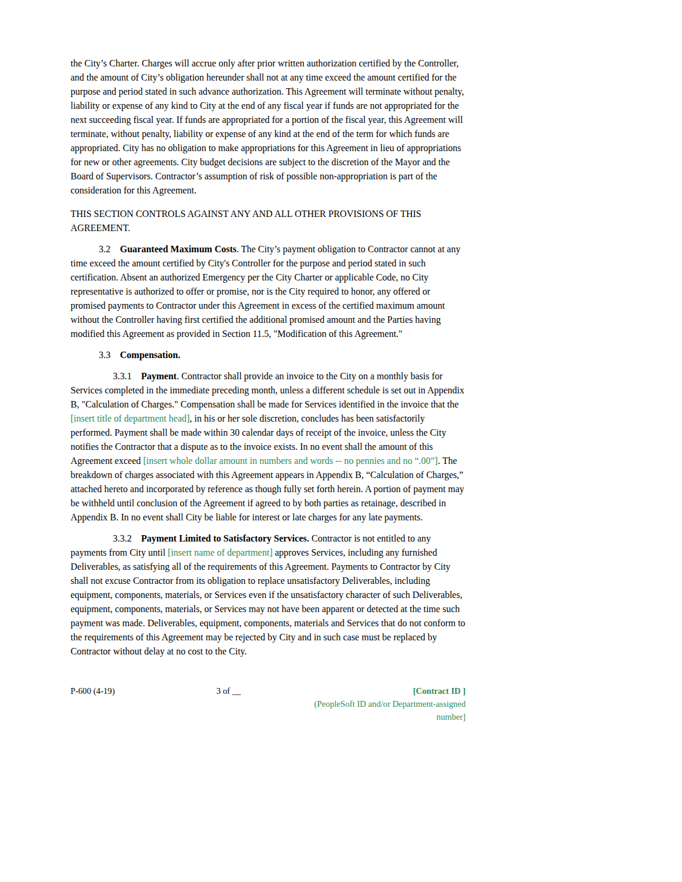the City’s Charter. Charges will accrue only after prior written authorization certified by the Controller, and the amount of City’s obligation hereunder shall not at any time exceed the amount certified for the purpose and period stated in such advance authorization. This Agreement will terminate without penalty, liability or expense of any kind to City at the end of any fiscal year if funds are not appropriated for the next succeeding fiscal year. If funds are appropriated for a portion of the fiscal year, this Agreement will terminate, without penalty, liability or expense of any kind at the end of the term for which funds are appropriated. City has no obligation to make appropriations for this Agreement in lieu of appropriations for new or other agreements. City budget decisions are subject to the discretion of the Mayor and the Board of Supervisors. Contractor’s assumption of risk of possible non-appropriation is part of the consideration for this Agreement.
THIS SECTION CONTROLS AGAINST ANY AND ALL OTHER PROVISIONS OF THIS AGREEMENT.
3.2 Guaranteed Maximum Costs. The City’s payment obligation to Contractor cannot at any time exceed the amount certified by City's Controller for the purpose and period stated in such certification. Absent an authorized Emergency per the City Charter or applicable Code, no City representative is authorized to offer or promise, nor is the City required to honor, any offered or promised payments to Contractor under this Agreement in excess of the certified maximum amount without the Controller having first certified the additional promised amount and the Parties having modified this Agreement as provided in Section 11.5, "Modification of this Agreement."
3.3 Compensation.
3.3.1 Payment. Contractor shall provide an invoice to the City on a monthly basis for Services completed in the immediate preceding month, unless a different schedule is set out in Appendix B, "Calculation of Charges." Compensation shall be made for Services identified in the invoice that the [insert title of department head], in his or her sole discretion, concludes has been satisfactorily performed. Payment shall be made within 30 calendar days of receipt of the invoice, unless the City notifies the Contractor that a dispute as to the invoice exists. In no event shall the amount of this Agreement exceed [insert whole dollar amount in numbers and words -- no pennies and no “.00”]. The breakdown of charges associated with this Agreement appears in Appendix B, “Calculation of Charges,” attached hereto and incorporated by reference as though fully set forth herein. A portion of payment may be withheld until conclusion of the Agreement if agreed to by both parties as retainage, described in Appendix B. In no event shall City be liable for interest or late charges for any late payments.
3.3.2 Payment Limited to Satisfactory Services. Contractor is not entitled to any payments from City until [insert name of department] approves Services, including any furnished Deliverables, as satisfying all of the requirements of this Agreement. Payments to Contractor by City shall not excuse Contractor from its obligation to replace unsatisfactory Deliverables, including equipment, components, materials, or Services even if the unsatisfactory character of such Deliverables, equipment, components, materials, or Services may not have been apparent or detected at the time such payment was made. Deliverables, equipment, components, materials and Services that do not conform to the requirements of this Agreement may be rejected by City and in such case must be replaced by Contractor without delay at no cost to the City.
P-600 (4-19)
3 of __
[Contract ID ]
(PeopleSoft ID and/or Department-assigned number]